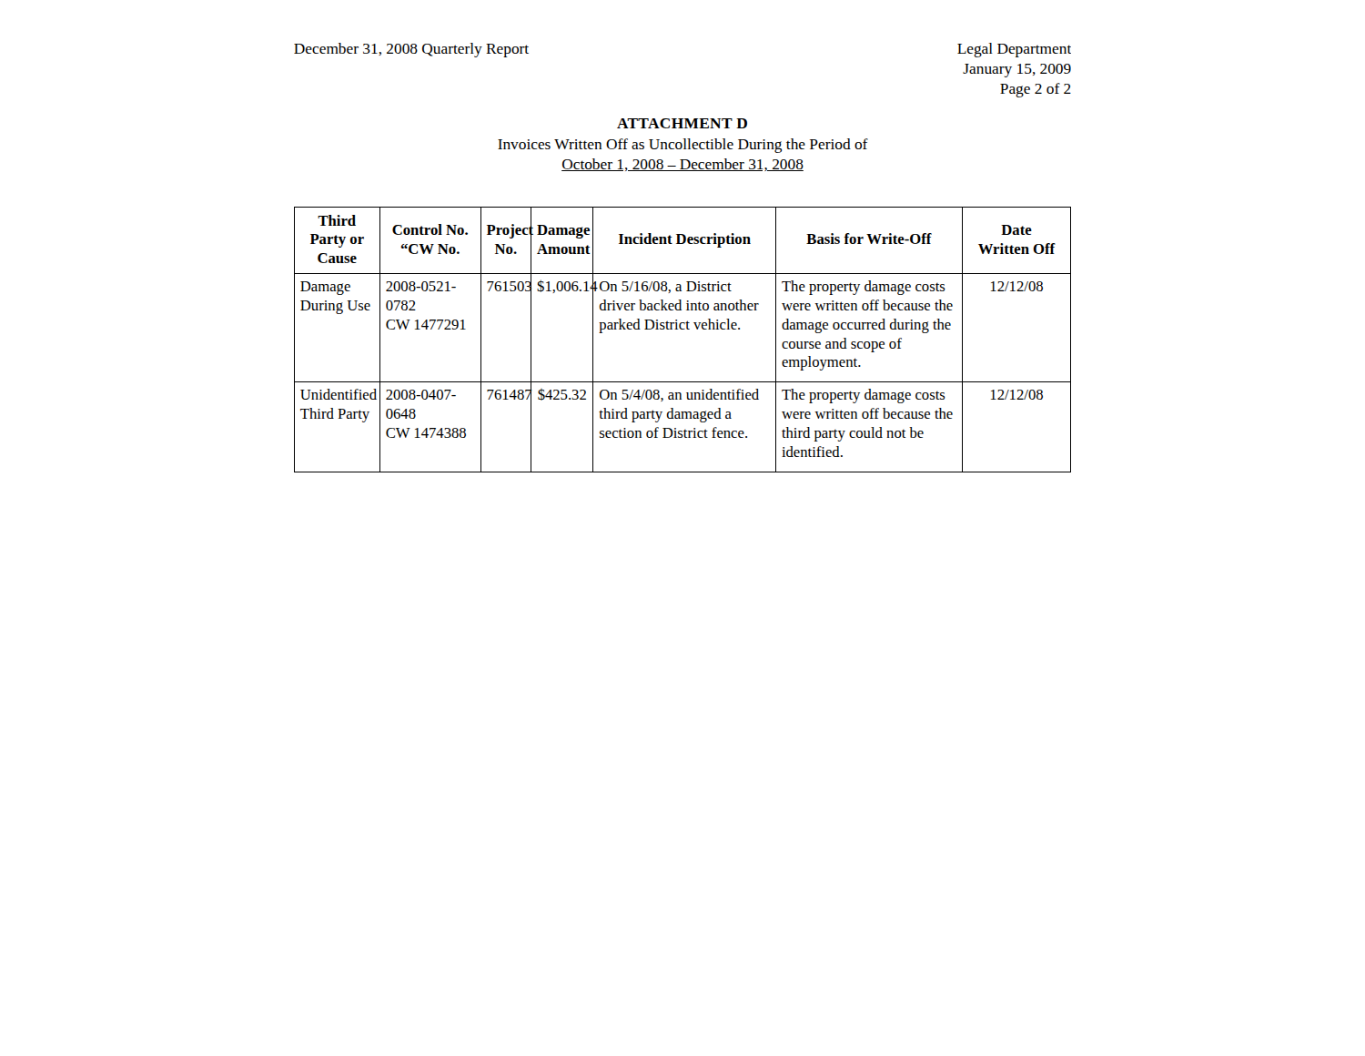December 31, 2008 Quarterly Report
Legal Department
January 15, 2009
Page 2 of 2
ATTACHMENT D
Invoices Written Off as Uncollectible During the Period of
October 1, 2008 – December 31, 2008
| Third Party or Cause | Control No. “CW No. | Project No. | Damage Amount | Incident Description | Basis for Write-Off | Date Written Off |
| --- | --- | --- | --- | --- | --- | --- |
| Damage During Use | 2008-0521-0782 CW 1477291 | 761503 | $1,006.14 | On 5/16/08, a District driver backed into another parked District vehicle. | The property damage costs were written off because the damage occurred during the course and scope of employment. | 12/12/08 |
| Unidentified Third Party | 2008-0407-0648 CW 1474388 | 761487 | $425.32 | On 5/4/08, an unidentified third party damaged a section of District fence. | The property damage costs were written off because the third party could not be identified. | 12/12/08 |